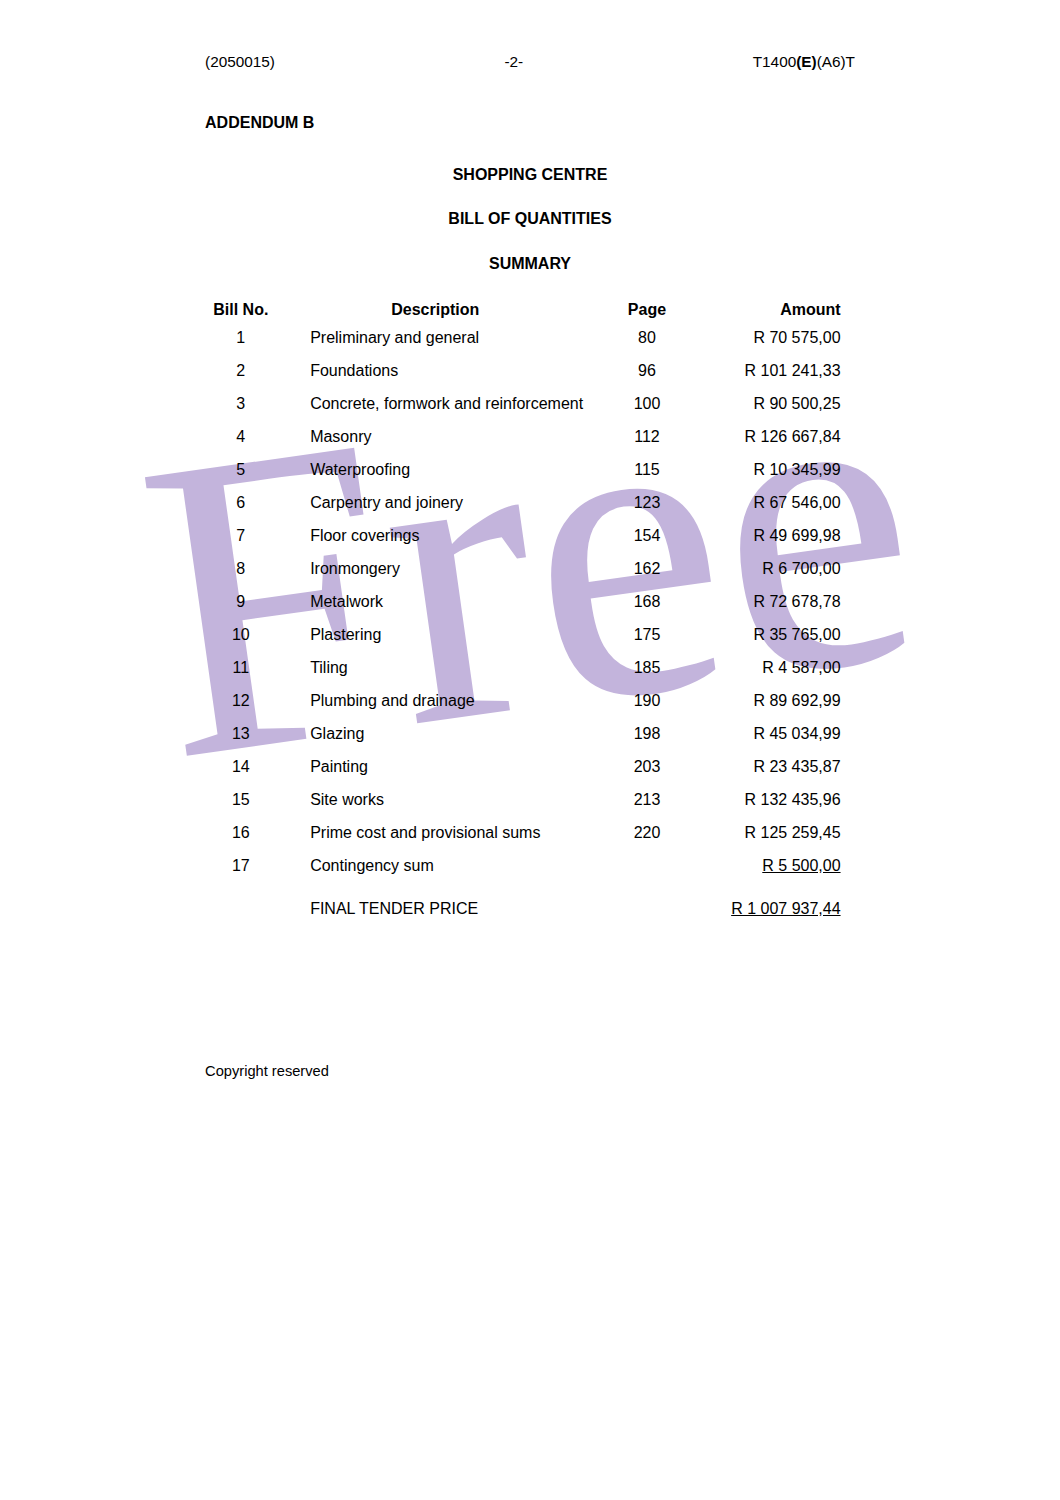Free
(2050015)
-2-
T1400(E)(A6)T
ADDENDUM B
SHOPPING CENTRE
BILL OF QUANTITIES
SUMMARY
| Bill No. | Description | Page | Amount |
| --- | --- | --- | --- |
| 1 | Preliminary and general | 80 | R 70 575,00 |
| 2 | Foundations | 96 | R 101 241,33 |
| 3 | Concrete, formwork and reinforcement | 100 | R 90 500,25 |
| 4 | Masonry | 112 | R 126 667,84 |
| 5 | Waterproofing | 115 | R 10 345,99 |
| 6 | Carpentry and joinery | 123 | R 67 546,00 |
| 7 | Floor coverings | 154 | R 49 699,98 |
| 8 | Ironmongery | 162 | R 6 700,00 |
| 9 | Metalwork | 168 | R 72 678,78 |
| 10 | Plastering | 175 | R 35 765,00 |
| 11 | Tiling | 185 | R 4 587,00 |
| 12 | Plumbing and drainage | 190 | R 89 692,99 |
| 13 | Glazing | 198 | R 45 034,99 |
| 14 | Painting | 203 | R 23 435,87 |
| 15 | Site works | 213 | R 132 435,96 |
| 16 | Prime cost and provisional sums | 220 | R 125 259,45 |
| 17 | Contingency sum | | R 5 500,00 |
| | FINAL TENDER PRICE | | R 1 007 937,44 |
Copyright reserved